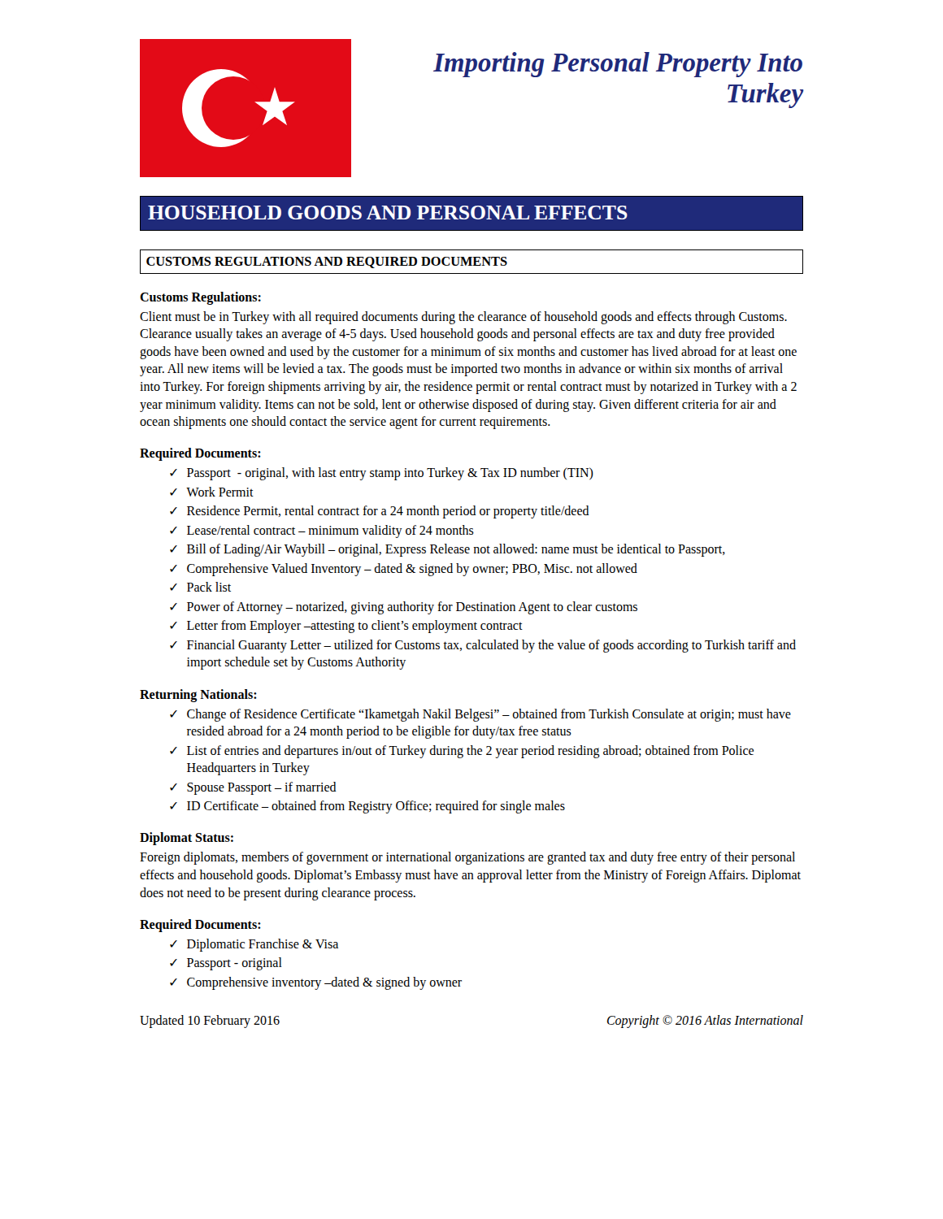Importing Personal Property Into Turkey
HOUSEHOLD GOODS AND PERSONAL EFFECTS
CUSTOMS REGULATIONS AND REQUIRED DOCUMENTS
Customs Regulations:
Client must be in Turkey with all required documents during the clearance of household goods and effects through Customs. Clearance usually takes an average of 4-5 days. Used household goods and personal effects are tax and duty free provided goods have been owned and used by the customer for a minimum of six months and customer has lived abroad for at least one year. All new items will be levied a tax. The goods must be imported two months in advance or within six months of arrival into Turkey. For foreign shipments arriving by air, the residence permit or rental contract must by notarized in Turkey with a 2 year minimum validity. Items can not be sold, lent or otherwise disposed of during stay. Given different criteria for air and ocean shipments one should contact the service agent for current requirements.
Required Documents:
Passport - original, with last entry stamp into Turkey & Tax ID number (TIN)
Work Permit
Residence Permit, rental contract for a 24 month period or property title/deed
Lease/rental contract – minimum validity of 24 months
Bill of Lading/Air Waybill – original, Express Release not allowed: name must be identical to Passport,
Comprehensive Valued Inventory – dated & signed by owner; PBO, Misc. not allowed
Pack list
Power of Attorney – notarized, giving authority for Destination Agent to clear customs
Letter from Employer –attesting to client’s employment contract
Financial Guaranty Letter – utilized for Customs tax, calculated by the value of goods according to Turkish tariff and import schedule set by Customs Authority
Returning Nationals:
Change of Residence Certificate “Ikametgah Nakil Belgesi” – obtained from Turkish Consulate at origin; must have resided abroad for a 24 month period to be eligible for duty/tax free status
List of entries and departures in/out of Turkey during the 2 year period residing abroad; obtained from Police Headquarters in Turkey
Spouse Passport – if married
ID Certificate – obtained from Registry Office; required for single males
Diplomat Status:
Foreign diplomats, members of government or international organizations are granted tax and duty free entry of their personal effects and household goods. Diplomat’s Embassy must have an approval letter from the Ministry of Foreign Affairs. Diplomat does not need to be present during clearance process.
Required Documents:
Diplomatic Franchise & Visa
Passport - original
Comprehensive inventory –dated & signed by owner
Updated 10 February 2016
Copyright © 2016 Atlas International